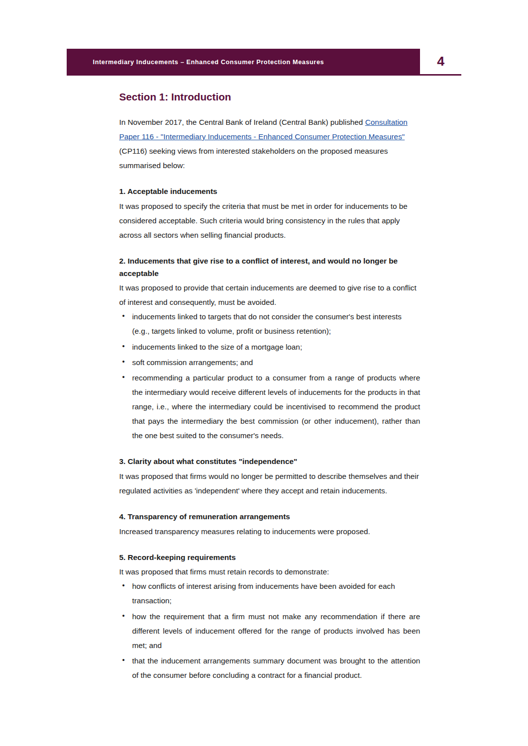Intermediary Inducements – Enhanced Consumer Protection Measures
4
Section 1: Introduction
In November 2017, the Central Bank of Ireland (Central Bank) published Consultation Paper 116 - "Intermediary Inducements - Enhanced Consumer Protection Measures" (CP116) seeking views from interested stakeholders on the proposed measures summarised below:
1. Acceptable inducements
It was proposed to specify the criteria that must be met in order for inducements to be considered acceptable. Such criteria would bring consistency in the rules that apply across all sectors when selling financial products.
2. Inducements that give rise to a conflict of interest, and would no longer be acceptable
It was proposed to provide that certain inducements are deemed to give rise to a conflict of interest and consequently, must be avoided.
inducements linked to targets that do not consider the consumer's best interests (e.g., targets linked to volume, profit or business retention);
inducements linked to the size of a mortgage loan;
soft commission arrangements; and
recommending a particular product to a consumer from a range of products where the intermediary would receive different levels of inducements for the products in that range, i.e., where the intermediary could be incentivised to recommend the product that pays the intermediary the best commission (or other inducement), rather than the one best suited to the consumer's needs.
3. Clarity about what constitutes "independence"
It was proposed that firms would no longer be permitted to describe themselves and their regulated activities as 'independent' where they accept and retain inducements.
4. Transparency of remuneration arrangements
Increased transparency measures relating to inducements were proposed.
5. Record-keeping requirements
It was proposed that firms must retain records to demonstrate:
how conflicts of interest arising from inducements have been avoided for each transaction;
how the requirement that a firm must not make any recommendation if there are different levels of inducement offered for the range of products involved has been met; and
that the inducement arrangements summary document was brought to the attention of the consumer before concluding a contract for a financial product.